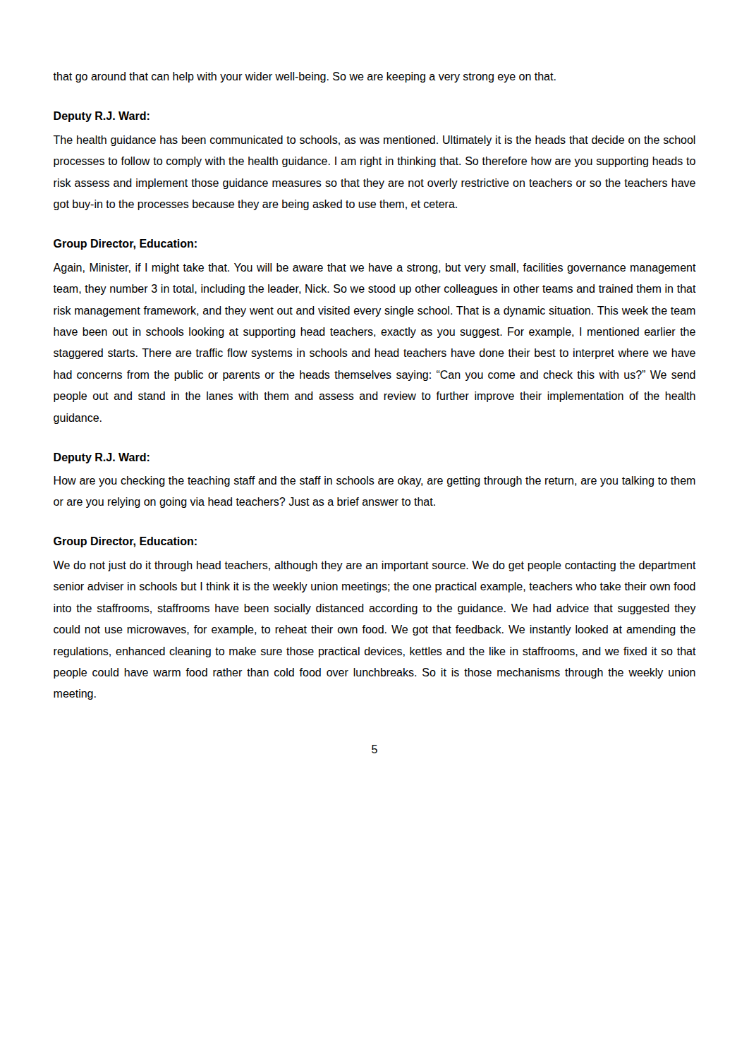that go around that can help with your wider well-being. So we are keeping a very strong eye on that.
Deputy R.J. Ward:
The health guidance has been communicated to schools, as was mentioned. Ultimately it is the heads that decide on the school processes to follow to comply with the health guidance. I am right in thinking that. So therefore how are you supporting heads to risk assess and implement those guidance measures so that they are not overly restrictive on teachers or so the teachers have got buy-in to the processes because they are being asked to use them, et cetera.
Group Director, Education:
Again, Minister, if I might take that. You will be aware that we have a strong, but very small, facilities governance management team, they number 3 in total, including the leader, Nick. So we stood up other colleagues in other teams and trained them in that risk management framework, and they went out and visited every single school. That is a dynamic situation. This week the team have been out in schools looking at supporting head teachers, exactly as you suggest. For example, I mentioned earlier the staggered starts. There are traffic flow systems in schools and head teachers have done their best to interpret where we have had concerns from the public or parents or the heads themselves saying: “Can you come and check this with us?” We send people out and stand in the lanes with them and assess and review to further improve their implementation of the health guidance.
Deputy R.J. Ward:
How are you checking the teaching staff and the staff in schools are okay, are getting through the return, are you talking to them or are you relying on going via head teachers? Just as a brief answer to that.
Group Director, Education:
We do not just do it through head teachers, although they are an important source. We do get people contacting the department senior adviser in schools but I think it is the weekly union meetings; the one practical example, teachers who take their own food into the staffrooms, staffrooms have been socially distanced according to the guidance. We had advice that suggested they could not use microwaves, for example, to reheat their own food. We got that feedback. We instantly looked at amending the regulations, enhanced cleaning to make sure those practical devices, kettles and the like in staffrooms, and we fixed it so that people could have warm food rather than cold food over lunchbreaks. So it is those mechanisms through the weekly union meeting.
5